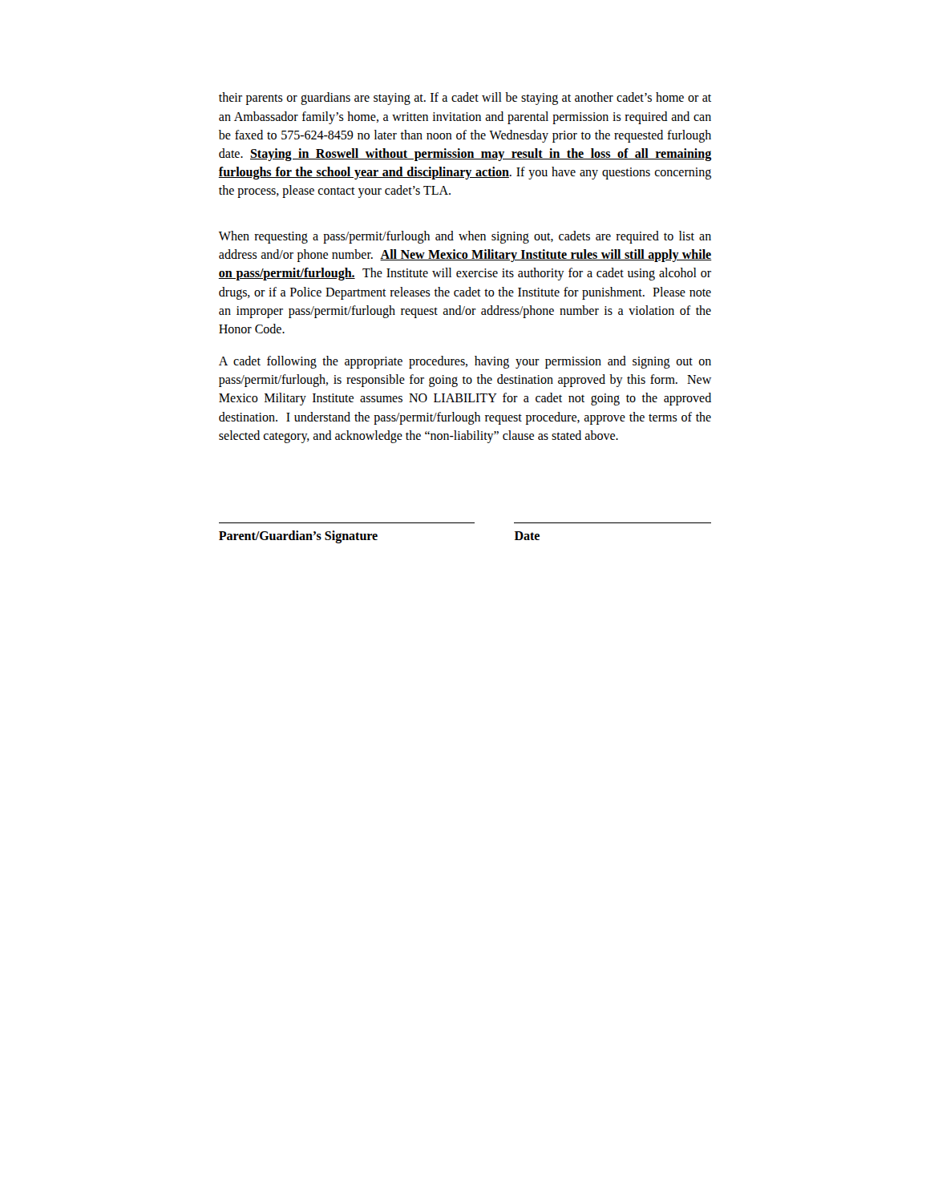their parents or guardians are staying at. If a cadet will be staying at another cadet’s home or at an Ambassador family’s home, a written invitation and parental permission is required and can be faxed to 575-624-8459 no later than noon of the Wednesday prior to the requested furlough date. Staying in Roswell without permission may result in the loss of all remaining furloughs for the school year and disciplinary action. If you have any questions concerning the process, please contact your cadet’s TLA.
When requesting a pass/permit/furlough and when signing out, cadets are required to list an address and/or phone number. All New Mexico Military Institute rules will still apply while on pass/permit/furlough. The Institute will exercise its authority for a cadet using alcohol or drugs, or if a Police Department releases the cadet to the Institute for punishment. Please note an improper pass/permit/furlough request and/or address/phone number is a violation of the Honor Code.
A cadet following the appropriate procedures, having your permission and signing out on pass/permit/furlough, is responsible for going to the destination approved by this form. New Mexico Military Institute assumes NO LIABILITY for a cadet not going to the approved destination. I understand the pass/permit/furlough request procedure, approve the terms of the selected category, and acknowledge the “non-liability” clause as stated above.
| Parent/Guardian’s Signature | | Date |